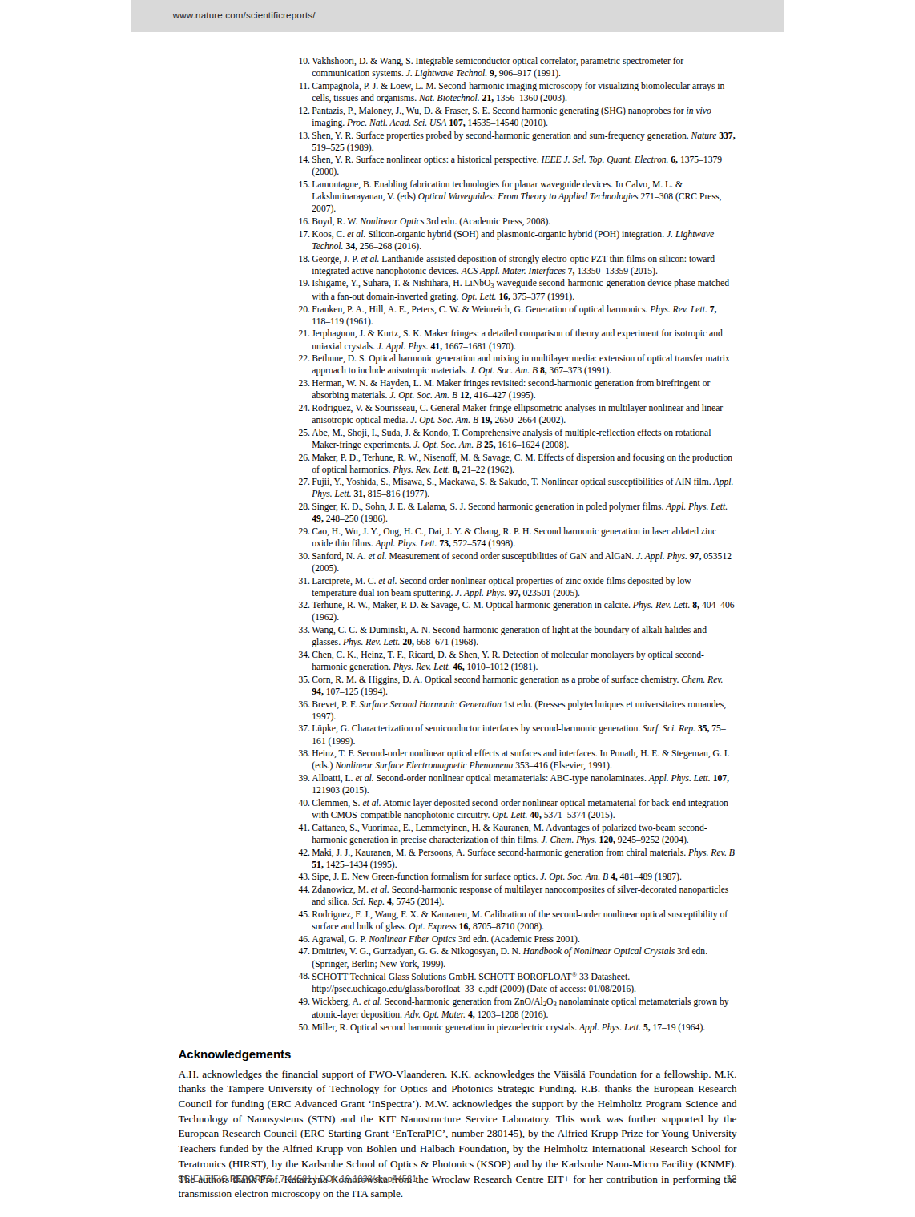www.nature.com/scientificreports/
10. Vakhshoori, D. & Wang, S. Integrable semiconductor optical correlator, parametric spectrometer for communication systems. J. Lightwave Technol. 9, 906–917 (1991).
11. Campagnola, P. J. & Loew, L. M. Second-harmonic imaging microscopy for visualizing biomolecular arrays in cells, tissues and organisms. Nat. Biotechnol. 21, 1356–1360 (2003).
12. Pantazis, P., Maloney, J., Wu, D. & Fraser, S. E. Second harmonic generating (SHG) nanoprobes for in vivo imaging. Proc. Natl. Acad. Sci. USA 107, 14535–14540 (2010).
13. Shen, Y. R. Surface properties probed by second-harmonic generation and sum-frequency generation. Nature 337, 519–525 (1989).
14. Shen, Y. R. Surface nonlinear optics: a historical perspective. IEEE J. Sel. Top. Quant. Electron. 6, 1375–1379 (2000).
15. Lamontagne, B. Enabling fabrication technologies for planar waveguide devices. In Calvo, M. L. & Lakshminarayanan, V. (eds) Optical Waveguides: From Theory to Applied Technologies 271–308 (CRC Press, 2007).
16. Boyd, R. W. Nonlinear Optics 3rd edn. (Academic Press, 2008).
17. Koos, C. et al. Silicon-organic hybrid (SOH) and plasmonic-organic hybrid (POH) integration. J. Lightwave Technol. 34, 256–268 (2016).
18. George, J. P. et al. Lanthanide-assisted deposition of strongly electro-optic PZT thin films on silicon: toward integrated active nanophotonic devices. ACS Appl. Mater. Interfaces 7, 13350–13359 (2015).
19. Ishigame, Y., Suhara, T. & Nishihara, H. LiNbO3 waveguide second-harmonic-generation device phase matched with a fan-out domain-inverted grating. Opt. Lett. 16, 375–377 (1991).
20. Franken, P. A., Hill, A. E., Peters, C. W. & Weinreich, G. Generation of optical harmonics. Phys. Rev. Lett. 7, 118–119 (1961).
21. Jerphagnon, J. & Kurtz, S. K. Maker fringes: a detailed comparison of theory and experiment for isotropic and uniaxial crystals. J. Appl. Phys. 41, 1667–1681 (1970).
22. Bethune, D. S. Optical harmonic generation and mixing in multilayer media: extension of optical transfer matrix approach to include anisotropic materials. J. Opt. Soc. Am. B 8, 367–373 (1991).
23. Herman, W. N. & Hayden, L. M. Maker fringes revisited: second-harmonic generation from birefringent or absorbing materials. J. Opt. Soc. Am. B 12, 416–427 (1995).
24. Rodriguez, V. & Sourisseau, C. General Maker-fringe ellipsometric analyses in multilayer nonlinear and linear anisotropic optical media. J. Opt. Soc. Am. B 19, 2650–2664 (2002).
25. Abe, M., Shoji, I., Suda, J. & Kondo, T. Comprehensive analysis of multiple-reflection effects on rotational Maker-fringe experiments. J. Opt. Soc. Am. B 25, 1616–1624 (2008).
26. Maker, P. D., Terhune, R. W., Nisenoff, M. & Savage, C. M. Effects of dispersion and focusing on the production of optical harmonics. Phys. Rev. Lett. 8, 21–22 (1962).
27. Fujii, Y., Yoshida, S., Misawa, S., Maekawa, S. & Sakudo, T. Nonlinear optical susceptibilities of AlN film. Appl. Phys. Lett. 31, 815–816 (1977).
28. Singer, K. D., Sohn, J. E. & Lalama, S. J. Second harmonic generation in poled polymer films. Appl. Phys. Lett. 49, 248–250 (1986).
29. Cao, H., Wu, J. Y., Ong, H. C., Dai, J. Y. & Chang, R. P. H. Second harmonic generation in laser ablated zinc oxide thin films. Appl. Phys. Lett. 73, 572–574 (1998).
30. Sanford, N. A. et al. Measurement of second order susceptibilities of GaN and AlGaN. J. Appl. Phys. 97, 053512 (2005).
31. Larciprete, M. C. et al. Second order nonlinear optical properties of zinc oxide films deposited by low temperature dual ion beam sputtering. J. Appl. Phys. 97, 023501 (2005).
32. Terhune, R. W., Maker, P. D. & Savage, C. M. Optical harmonic generation in calcite. Phys. Rev. Lett. 8, 404–406 (1962).
33. Wang, C. C. & Duminski, A. N. Second-harmonic generation of light at the boundary of alkali halides and glasses. Phys. Rev. Lett. 20, 668–671 (1968).
34. Chen, C. K., Heinz, T. F., Ricard, D. & Shen, Y. R. Detection of molecular monolayers by optical second-harmonic generation. Phys. Rev. Lett. 46, 1010–1012 (1981).
35. Corn, R. M. & Higgins, D. A. Optical second harmonic generation as a probe of surface chemistry. Chem. Rev. 94, 107–125 (1994).
36. Brevet, P. F. Surface Second Harmonic Generation 1st edn. (Presses polytechniques et universitaires romandes, 1997).
37. Lüpke, G. Characterization of semiconductor interfaces by second-harmonic generation. Surf. Sci. Rep. 35, 75–161 (1999).
38. Heinz, T. F. Second-order nonlinear optical effects at surfaces and interfaces. In Ponath, H. E. & Stegeman, G. I. (eds.) Nonlinear Surface Electromagnetic Phenomena 353–416 (Elsevier, 1991).
39. Alloatti, L. et al. Second-order nonlinear optical metamaterials: ABC-type nanolaminates. Appl. Phys. Lett. 107, 121903 (2015).
40. Clemmen, S. et al. Atomic layer deposited second-order nonlinear optical metamaterial for back-end integration with CMOS-compatible nanophotonic circuitry. Opt. Lett. 40, 5371–5374 (2015).
41. Cattaneo, S., Vuorimaa, E., Lemmetyinen, H. & Kauranen, M. Advantages of polarized two-beam second-harmonic generation in precise characterization of thin films. J. Chem. Phys. 120, 9245–9252 (2004).
42. Maki, J. J., Kauranen, M. & Persoons, A. Surface second-harmonic generation from chiral materials. Phys. Rev. B 51, 1425–1434 (1995).
43. Sipe, J. E. New Green-function formalism for surface optics. J. Opt. Soc. Am. B 4, 481–489 (1987).
44. Zdanowicz, M. et al. Second-harmonic response of multilayer nanocomposites of silver-decorated nanoparticles and silica. Sci. Rep. 4, 5745 (2014).
45. Rodriguez, F. J., Wang, F. X. & Kauranen, M. Calibration of the second-order nonlinear optical susceptibility of surface and bulk of glass. Opt. Express 16, 8705–8710 (2008).
46. Agrawal, G. P. Nonlinear Fiber Optics 3rd edn. (Academic Press 2001).
47. Dmitriev, V. G., Gurzadyan, G. G. & Nikogosyan, D. N. Handbook of Nonlinear Optical Crystals 3rd edn. (Springer, Berlin; New York, 1999).
48. SCHOTT Technical Glass Solutions GmbH. SCHOTT BOROFLOAT® 33 Datasheet. http://psec.uchicago.edu/glass/borofloat_33_e.pdf (2009) (Date of access: 01/08/2016).
49. Wickberg, A. et al. Second-harmonic generation from ZnO/Al2O3 nanolaminate optical metamaterials grown by atomic-layer deposition. Adv. Opt. Mater. 4, 1203–1208 (2016).
50. Miller, R. Optical second harmonic generation in piezoelectric crystals. Appl. Phys. Lett. 5, 17–19 (1964).
Acknowledgements
A.H. acknowledges the financial support of FWO-Vlaanderen. K.K. acknowledges the Väisälä Foundation for a fellowship. M.K. thanks the Tampere University of Technology for Optics and Photonics Strategic Funding. R.B. thanks the European Research Council for funding (ERC Advanced Grant ‘InSpectra’). M.W. acknowledges the support by the Helmholtz Program Science and Technology of Nanosystems (STN) and the KIT Nanostructure Service Laboratory. This work was further supported by the European Research Council (ERC Starting Grant ‘EnTeraPIC’, number 280145), by the Alfried Krupp Prize for Young University Teachers funded by the Alfried Krupp von Bohlen und Halbach Foundation, by the Helmholtz International Research School for Teratronics (HIRST), by the Karlsruhe School of Optics & Photonics (KSOP) and by the Karlsruhe Nano-Micro Facility (KNMF). The authors thank Prof. Katarzyna Komorowska from the Wroclaw Research Centre EIT+ for her contribution in performing the transmission electron microscopy on the ITA sample.
SCIENTIFIC REPORTS | 7:44581 | DOI: 10.1038/srep44581
12